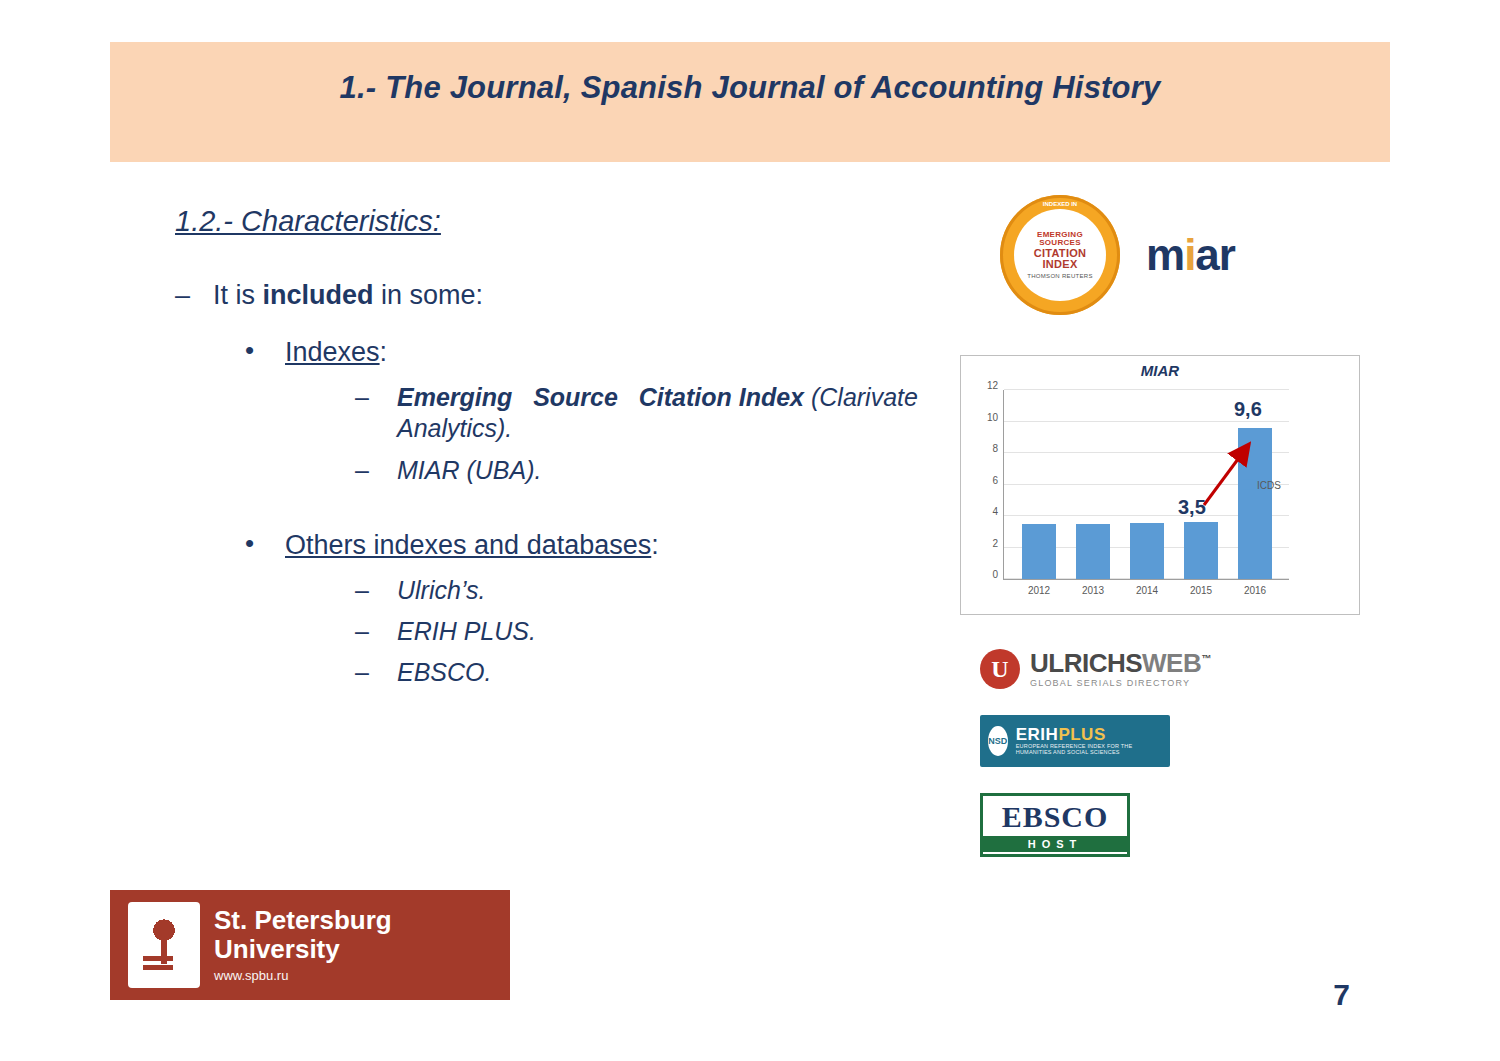.
1.- The Journal, Spanish Journal of Accounting History
1.2.- Characteristics:
It is included in some:
Indexes:
Emerging Source Citation Index (Clarivate Analytics).
MIAR (UBA).
Others indexes and databases:
Ulrich’s.
ERIH PLUS.
EBSCO.
INDEXED IN
EMERGING SOURCES CITATION INDEX THOMSON REUTERS
miar
MIAR
0
2
4
6
8
10
12
2012
2013
2014
2015 3,5
2016 9,6
ICDS
U
ULRICHSWEB™
GLOBAL SERIALS DIRECTORY
NSD
ERIHPLUS
EUROPEAN REFERENCE INDEX FOR THE HUMANITIES AND SOCIAL SCIENCES
EBSCO
HOST
St. Petersburg
University
www.spbu.ru
7